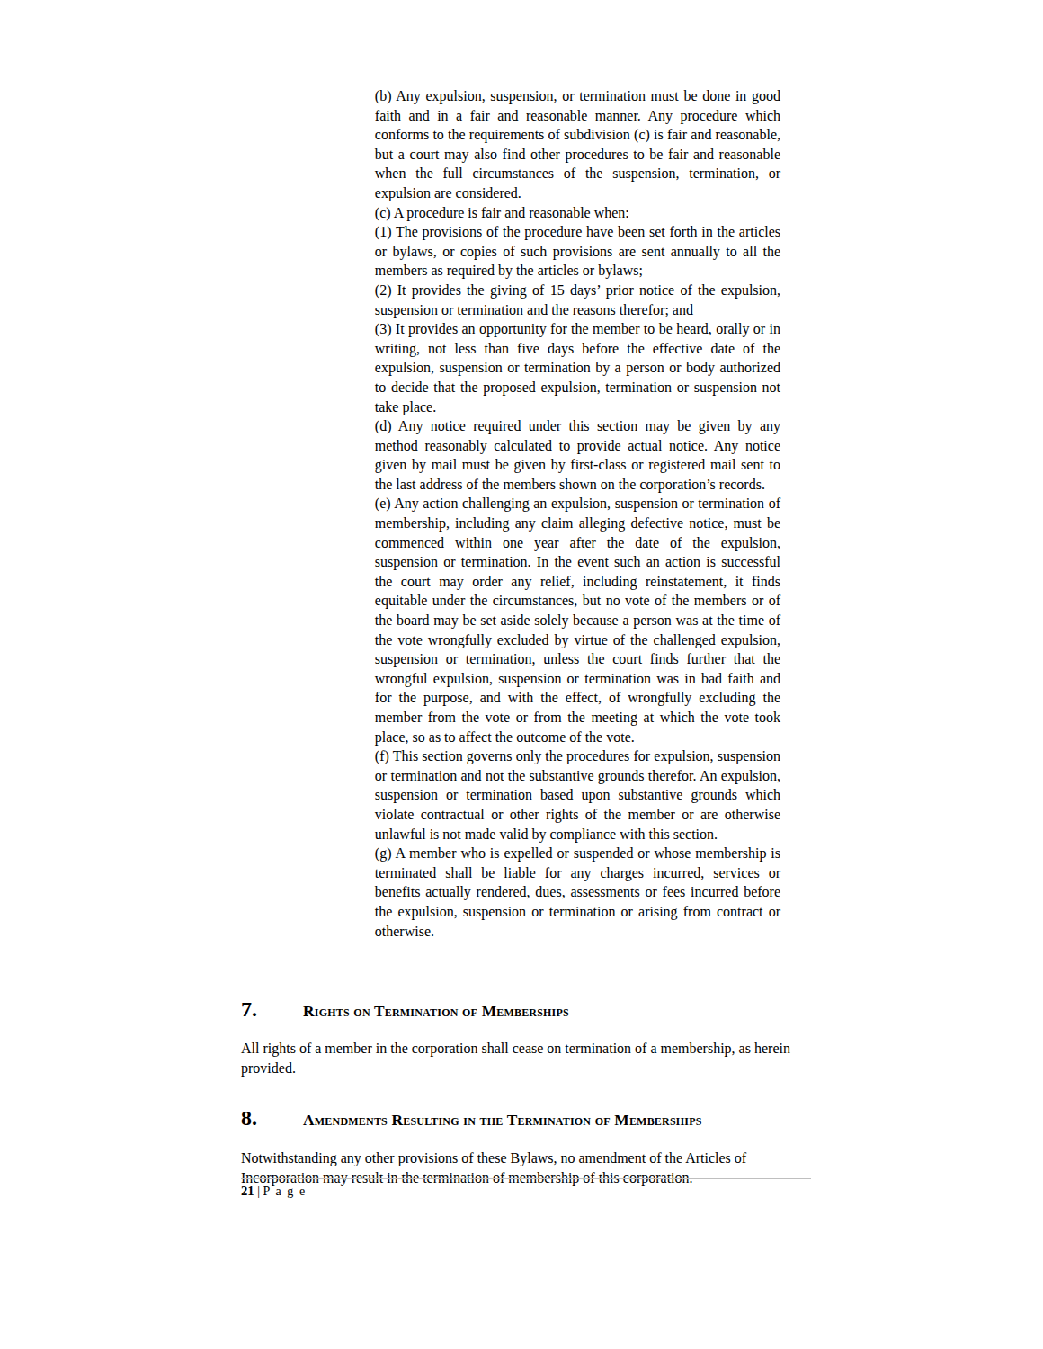(b) Any expulsion, suspension, or termination must be done in good faith and in a fair and reasonable manner. Any procedure which conforms to the requirements of subdivision (c) is fair and reasonable, but a court may also find other procedures to be fair and reasonable when the full circumstances of the suspension, termination, or expulsion are considered.
(c) A procedure is fair and reasonable when:
(1) The provisions of the procedure have been set forth in the articles or bylaws, or copies of such provisions are sent annually to all the members as required by the articles or bylaws;
(2) It provides the giving of 15 days’ prior notice of the expulsion, suspension or termination and the reasons therefor; and
(3) It provides an opportunity for the member to be heard, orally or in writing, not less than five days before the effective date of the expulsion, suspension or termination by a person or body authorized to decide that the proposed expulsion, termination or suspension not take place.
(d) Any notice required under this section may be given by any method reasonably calculated to provide actual notice. Any notice given by mail must be given by first-class or registered mail sent to the last address of the members shown on the corporation’s records.
(e) Any action challenging an expulsion, suspension or termination of membership, including any claim alleging defective notice, must be commenced within one year after the date of the expulsion, suspension or termination. In the event such an action is successful the court may order any relief, including reinstatement, it finds equitable under the circumstances, but no vote of the members or of the board may be set aside solely because a person was at the time of the vote wrongfully excluded by virtue of the challenged expulsion, suspension or termination, unless the court finds further that the wrongful expulsion, suspension or termination was in bad faith and for the purpose, and with the effect, of wrongfully excluding the member from the vote or from the meeting at which the vote took place, so as to affect the outcome of the vote.
(f) This section governs only the procedures for expulsion, suspension or termination and not the substantive grounds therefor. An expulsion, suspension or termination based upon substantive grounds which violate contractual or other rights of the member or are otherwise unlawful is not made valid by compliance with this section.
(g) A member who is expelled or suspended or whose membership is terminated shall be liable for any charges incurred, services or benefits actually rendered, dues, assessments or fees incurred before the expulsion, suspension or termination or arising from contract or otherwise.
7. Rights on Termination of Memberships
All rights of a member in the corporation shall cease on termination of a membership, as herein provided.
8. Amendments Resulting in the Termination of Memberships
Notwithstanding any other provisions of these Bylaws, no amendment of the Articles of Incorporation may result in the termination of membership of this corporation.
21 | P a g e